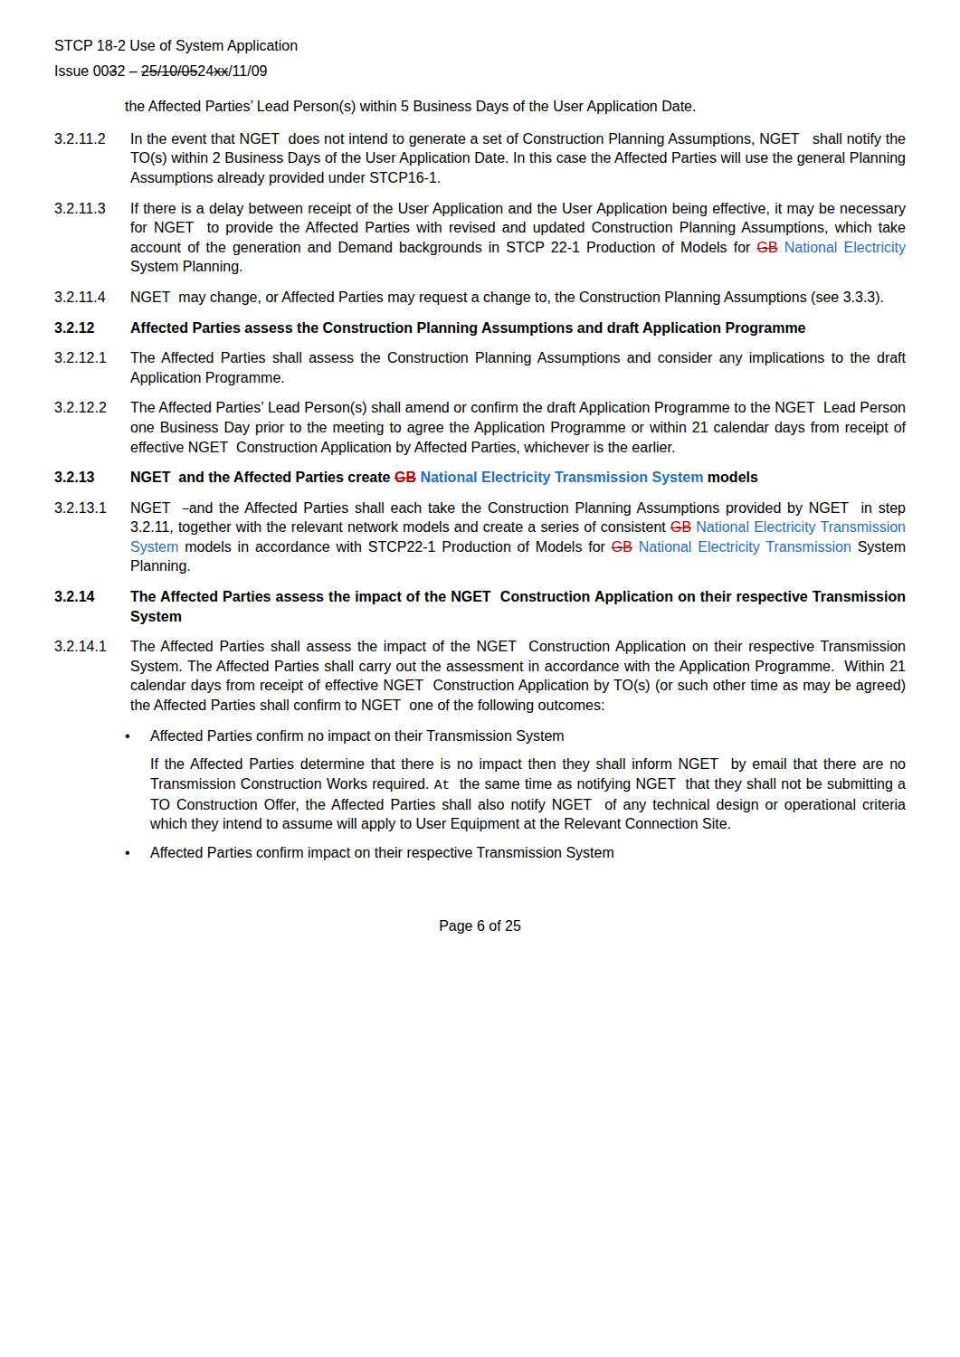STCP 18-2 Use of System Application
Issue 0032 – 25/10/0524xx/11/09
the Affected Parties’ Lead Person(s) within 5 Business Days of the User Application Date.
3.2.11.2
In the event that NGET does not intend to generate a set of Construction Planning Assumptions, NGET shall notify the TO(s) within 2 Business Days of the User Application Date. In this case the Affected Parties will use the general Planning Assumptions already provided under STCP16-1.
3.2.11.3
If there is a delay between receipt of the User Application and the User Application being effective, it may be necessary for NGET to provide the Affected Parties with revised and updated Construction Planning Assumptions, which take account of the generation and Demand backgrounds in STCP 22-1 Production of Models for GB National Electricity System Planning.
3.2.11.4
NGET may change, or Affected Parties may request a change to, the Construction Planning Assumptions (see 3.3.3).
3.2.12
Affected Parties assess the Construction Planning Assumptions and draft Application Programme
3.2.12.1
The Affected Parties shall assess the Construction Planning Assumptions and consider any implications to the draft Application Programme.
3.2.12.2
The Affected Parties’ Lead Person(s) shall amend or confirm the draft Application Programme to the NGET Lead Person one Business Day prior to the meeting to agree the Application Programme or within 21 calendar days from receipt of effective NGET Construction Application by Affected Parties, whichever is the earlier.
3.2.13
NGET and the Affected Parties create GB National Electricity Transmission System models
3.2.13.1
NGET and the Affected Parties shall each take the Construction Planning Assumptions provided by NGET in step 3.2.11, together with the relevant network models and create a series of consistent GB National Electricity Transmission System models in accordance with STCP22-1 Production of Models for GB National Electricity Transmission System Planning.
3.2.14
The Affected Parties assess the impact of the NGET Construction Application on their respective Transmission System
3.2.14.1
The Affected Parties shall assess the impact of the NGET Construction Application on their respective Transmission System. The Affected Parties shall carry out the assessment in accordance with the Application Programme. Within 21 calendar days from receipt of effective NGET Construction Application by TO(s) (or such other time as may be agreed) the Affected Parties shall confirm to NGET one of the following outcomes:
•
Affected Parties confirm no impact on their Transmission System
If the Affected Parties determine that there is no impact then they shall inform NGET by email that there are no Transmission Construction Works required. At the same time as notifying NGET that they shall not be submitting a TO Construction Offer, the Affected Parties shall also notify NGET of any technical design or operational criteria which they intend to assume will apply to User Equipment at the Relevant Connection Site.
•
Affected Parties confirm impact on their respective Transmission System
Page 6 of 25